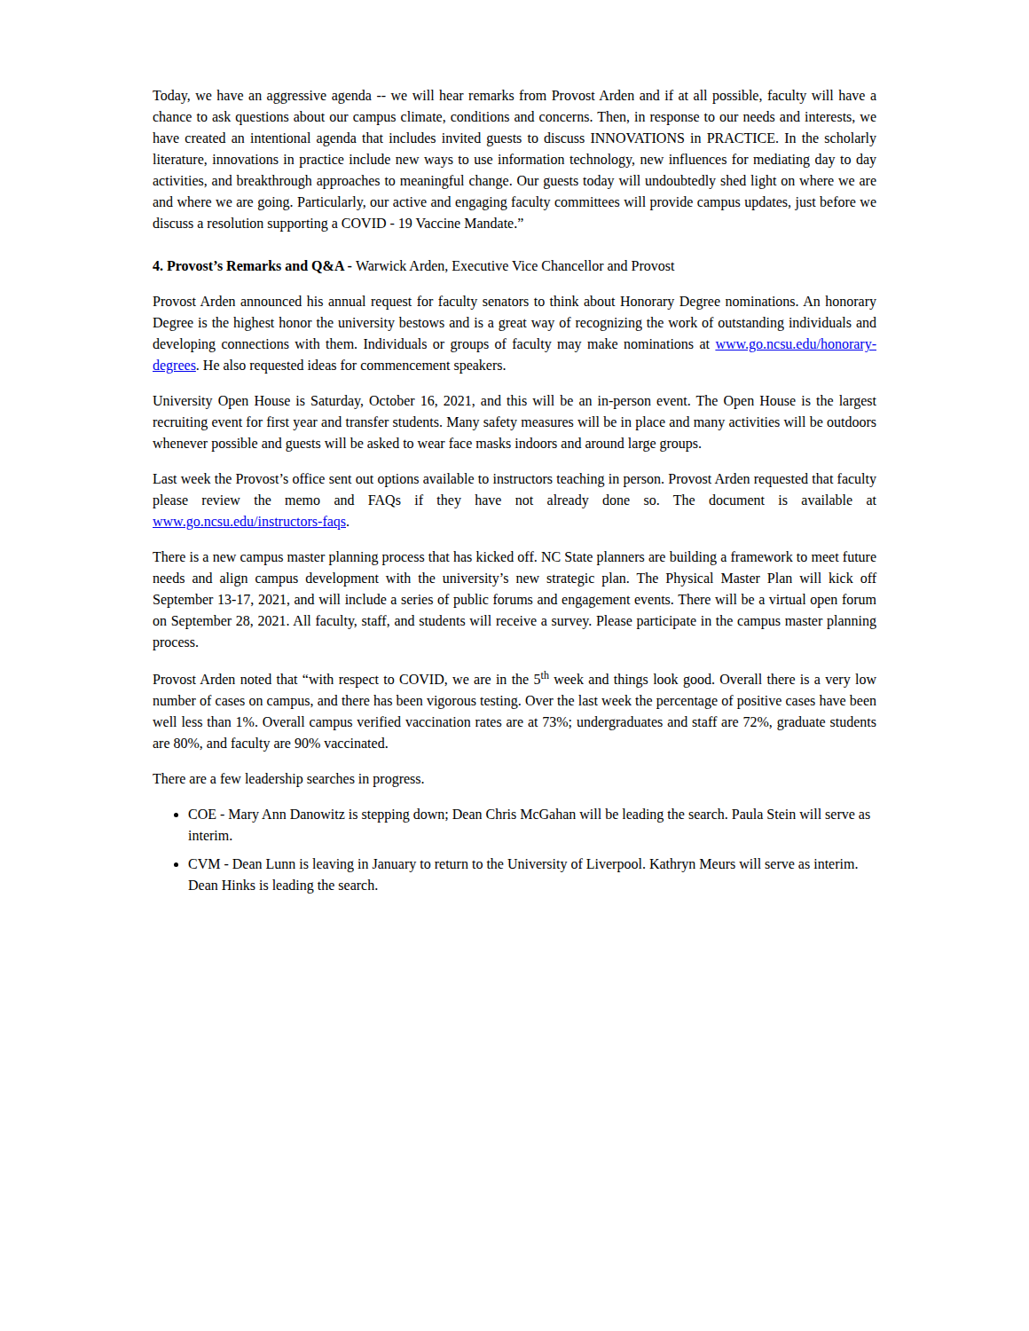Today, we have an aggressive agenda -- we will hear remarks from Provost Arden and if at all possible, faculty will have a chance to ask questions about our campus climate, conditions and concerns. Then, in response to our needs and interests, we have created an intentional agenda that includes invited guests to discuss INNOVATIONS in PRACTICE. In the scholarly literature, innovations in practice include new ways to use information technology, new influences for mediating day to day activities, and breakthrough approaches to meaningful change. Our guests today will undoubtedly shed light on where we are and where we are going. Particularly, our active and engaging faculty committees will provide campus updates, just before we discuss a resolution supporting a COVID - 19 Vaccine Mandate.”
4. Provost’s Remarks and Q&A - Warwick Arden, Executive Vice Chancellor and Provost
Provost Arden announced his annual request for faculty senators to think about Honorary Degree nominations. An honorary Degree is the highest honor the university bestows and is a great way of recognizing the work of outstanding individuals and developing connections with them. Individuals or groups of faculty may make nominations at www.go.ncsu.edu/honorary-degrees. He also requested ideas for commencement speakers.
University Open House is Saturday, October 16, 2021, and this will be an in-person event. The Open House is the largest recruiting event for first year and transfer students. Many safety measures will be in place and many activities will be outdoors whenever possible and guests will be asked to wear face masks indoors and around large groups.
Last week the Provost’s office sent out options available to instructors teaching in person. Provost Arden requested that faculty please review the memo and FAQs if they have not already done so. The document is available at www.go.ncsu.edu/instructors-faqs.
There is a new campus master planning process that has kicked off. NC State planners are building a framework to meet future needs and align campus development with the university’s new strategic plan. The Physical Master Plan will kick off September 13-17, 2021, and will include a series of public forums and engagement events. There will be a virtual open forum on September 28, 2021. All faculty, staff, and students will receive a survey. Please participate in the campus master planning process.
Provost Arden noted that “with respect to COVID, we are in the 5th week and things look good. Overall there is a very low number of cases on campus, and there has been vigorous testing. Over the last week the percentage of positive cases have been well less than 1%. Overall campus verified vaccination rates are at 73%; undergraduates and staff are 72%, graduate students are 80%, and faculty are 90% vaccinated.
There are a few leadership searches in progress.
COE - Mary Ann Danowitz is stepping down; Dean Chris McGahan will be leading the search. Paula Stein will serve as interim.
CVM - Dean Lunn is leaving in January to return to the University of Liverpool. Kathryn Meurs will serve as interim. Dean Hinks is leading the search.